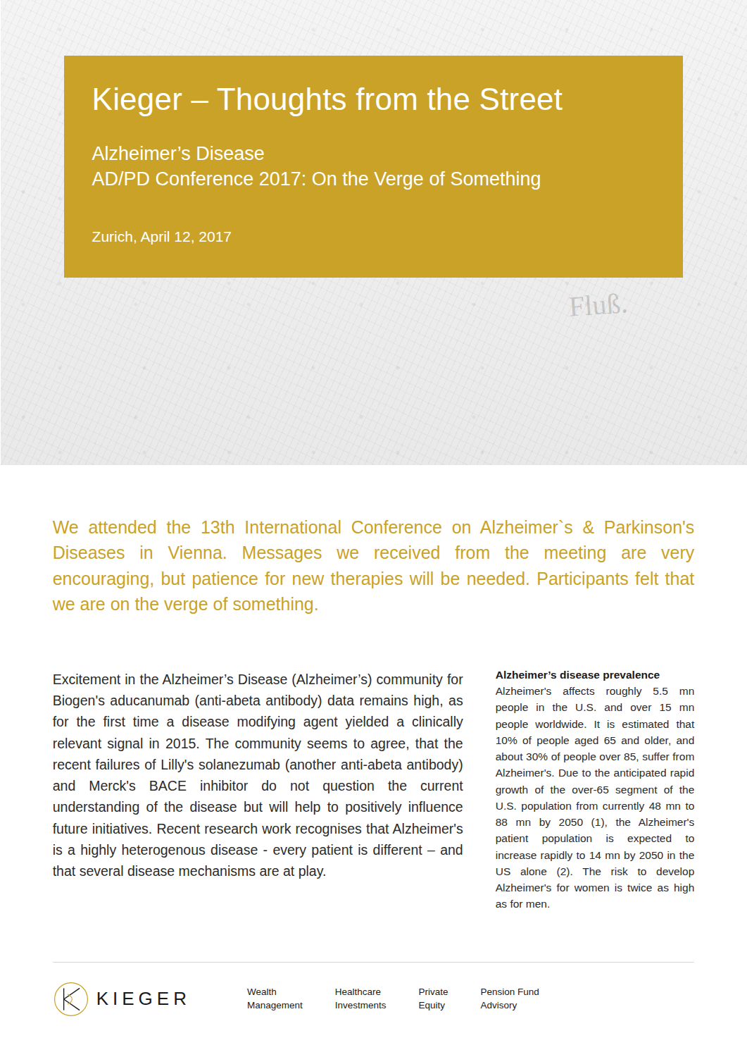Kieger – Thoughts from the Street
Alzheimer’s Disease
AD/PD Conference 2017: On the Verge of Something
Zurich, April 12, 2017
We attended the 13th International Conference on Alzheimer`s & Parkinson's Diseases in Vienna. Messages we received from the meeting are very encouraging, but patience for new therapies will be needed. Participants felt that we are on the verge of something.
Excitement in the Alzheimer’s Disease (Alzheimer’s) community for Biogen's aducanumab (anti-abeta antibody) data remains high, as for the first time a disease modifying agent yielded a clinically relevant signal in 2015. The community seems to agree, that the recent failures of Lilly's solanezumab (another anti-abeta antibody) and Merck's BACE inhibitor do not question the current understanding of the disease but will help to positively influence future initiatives. Recent research work recognises that Alzheimer's is a highly heterogenous disease - every patient is different – and that several disease mechanisms are at play.
Alzheimer’s disease prevalence
Alzheimer's affects roughly 5.5 mn people in the U.S. and over 15 mn people worldwide. It is estimated that 10% of people aged 65 and older, and about 30% of people over 85, suffer from Alzheimer's. Due to the anticipated rapid growth of the over-65 segment of the U.S. population from currently 48 mn to 88 mn by 2050 (1), the Alzheimer's patient population is expected to increase rapidly to 14 mn by 2050 in the US alone (2). The risk to develop Alzheimer's for women is twice as high as for men.
KIEGER
Wealth
Management
Healthcare
Investments
Private
Equity
Pension Fund
Advisory